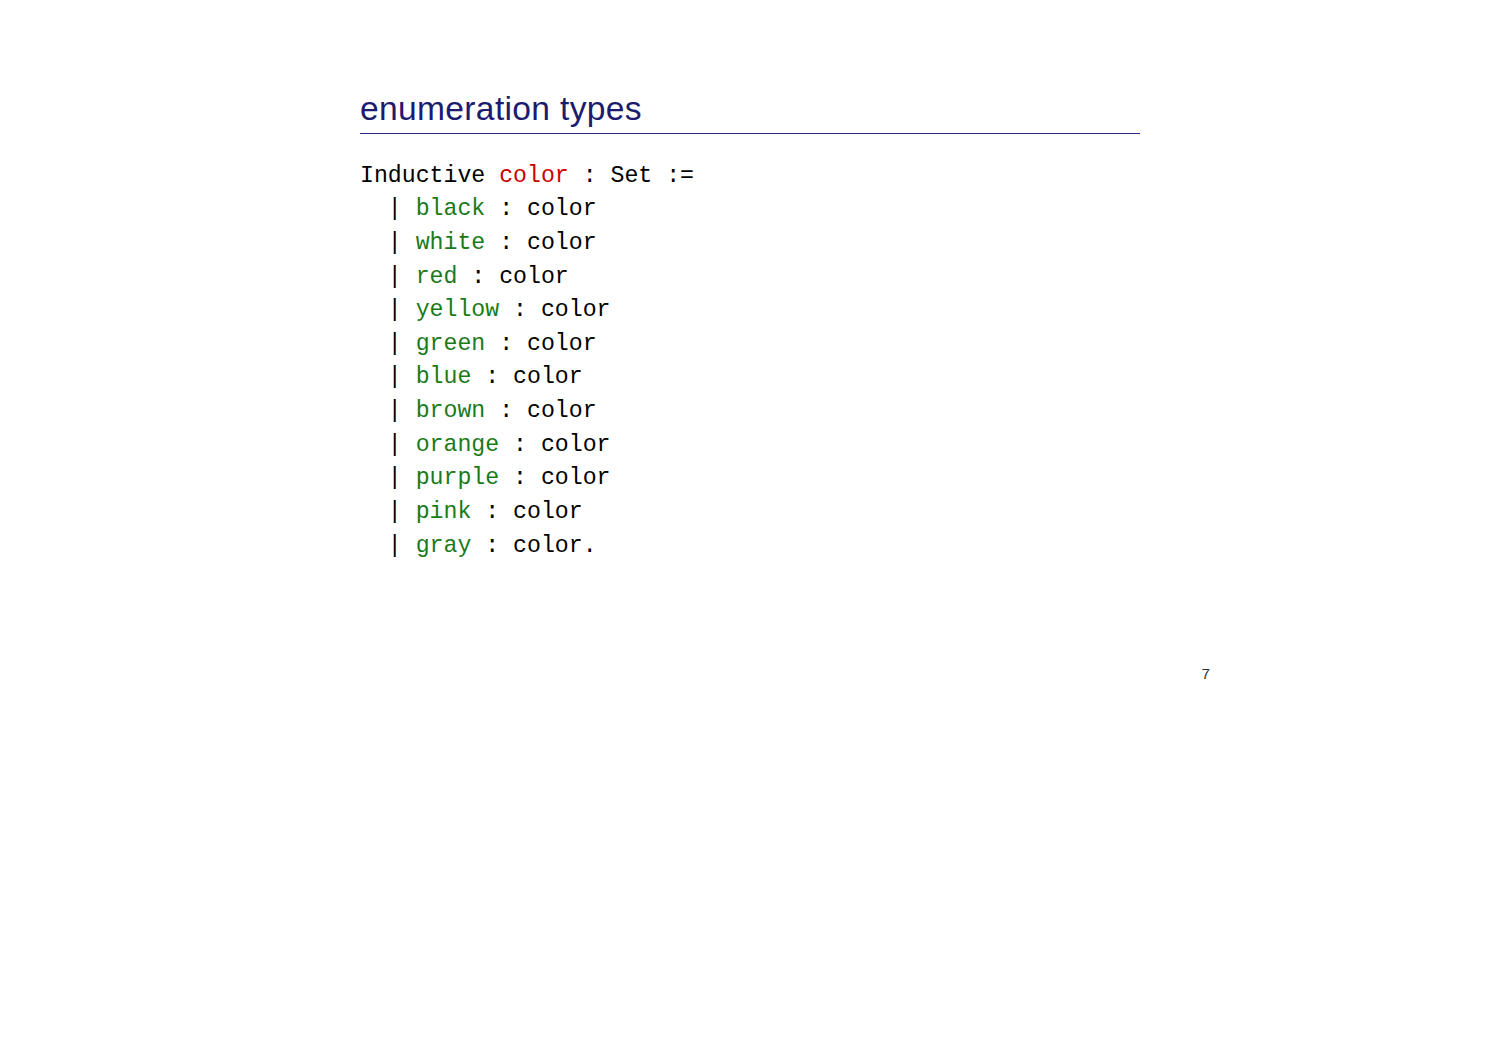enumeration types
Inductive color : Set :=
  | black : color
  | white : color
  | red : color
  | yellow : color
  | green : color
  | blue : color
  | brown : color
  | orange : color
  | purple : color
  | pink : color
  | gray : color.
7